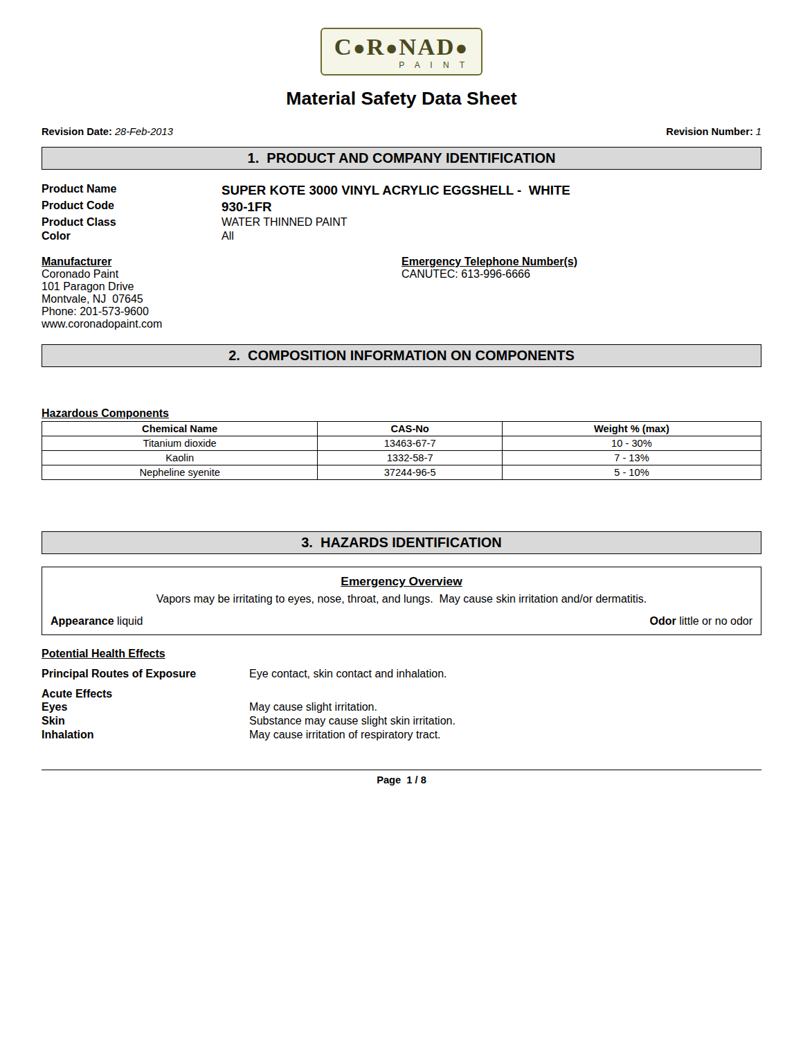C●R●NAD●
P A I N T
Material Safety Data Sheet
Revision Date: 28-Feb-2013
Revision Number: 1
1. PRODUCT AND COMPANY IDENTIFICATION
| Product Name | SUPER KOTE 3000 VINYL ACRYLIC EGGSHELL - WHITE |
| Product Code | 930-1FR |
| Product Class | WATER THINNED PAINT |
| Color | All |
| Manufacturer Coronado Paint 101 Paragon Drive Montvale, NJ 07645 Phone: 201-573-9600 www.coronadopaint.com | Emergency Telephone Number(s) CANUTEC: 613-996-6666 |
2. COMPOSITION INFORMATION ON COMPONENTS
Hazardous Components
| Chemical Name | CAS-No | Weight % (max) |
| --- | --- | --- |
| Titanium dioxide | 13463-67-7 | 10 - 30% |
| Kaolin | 1332-58-7 | 7 - 13% |
| Nepheline syenite | 37244-96-5 | 5 - 10% |
3. HAZARDS IDENTIFICATION
Emergency Overview
Vapors may be irritating to eyes, nose, throat, and lungs. May cause skin irritation and/or dermatitis.
Appearance liquid
Odor little or no odor
Potential Health Effects
| Principal Routes of Exposure | Eye contact, skin contact and inhalation. |
Acute Effects
| Eyes | May cause slight irritation. |
| Skin | Substance may cause slight skin irritation. |
| Inhalation | May cause irritation of respiratory tract. |
Page 1 / 8